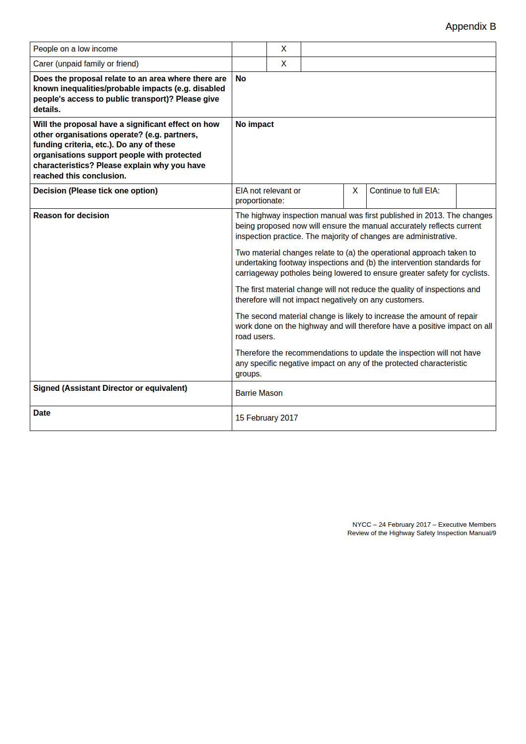Appendix B
| People on a low income | | X | |
| Carer (unpaid family or friend) | | X | |
| Does the proposal relate to an area where there are known inequalities/probable impacts (e.g. disabled people's access to public transport)? Please give details. | No |
| Will the proposal have a significant effect on how other organisations operate? (e.g. partners, funding criteria, etc.). Do any of these organisations support people with protected characteristics? Please explain why you have reached this conclusion. | No impact |
| Decision (Please tick one option) | / EIA not relevant or proportionate: / X / Continue to full EIA: / / |
| Reason for decision | The highway inspection manual was first published in 2013. The changes being proposed now will ensure the manual accurately reflects current inspection practice. The majority of changes are administrative. Two material changes relate to (a) the operational approach taken to undertaking footway inspections and (b) the intervention standards for carriageway potholes being lowered to ensure greater safety for cyclists. The first material change will not reduce the quality of inspections and therefore will not impact negatively on any customers. The second material change is likely to increase the amount of repair work done on the highway and will therefore have a positive impact on all road users. Therefore the recommendations to update the inspection will not have any specific negative impact on any of the protected characteristic groups. |
| Signed (Assistant Director or equivalent) | Barrie Mason |
| Date | 15 February 2017 |
NYCC – 24 February 2017 – Executive Members
Review of the Highway Safety Inspection Manual/9